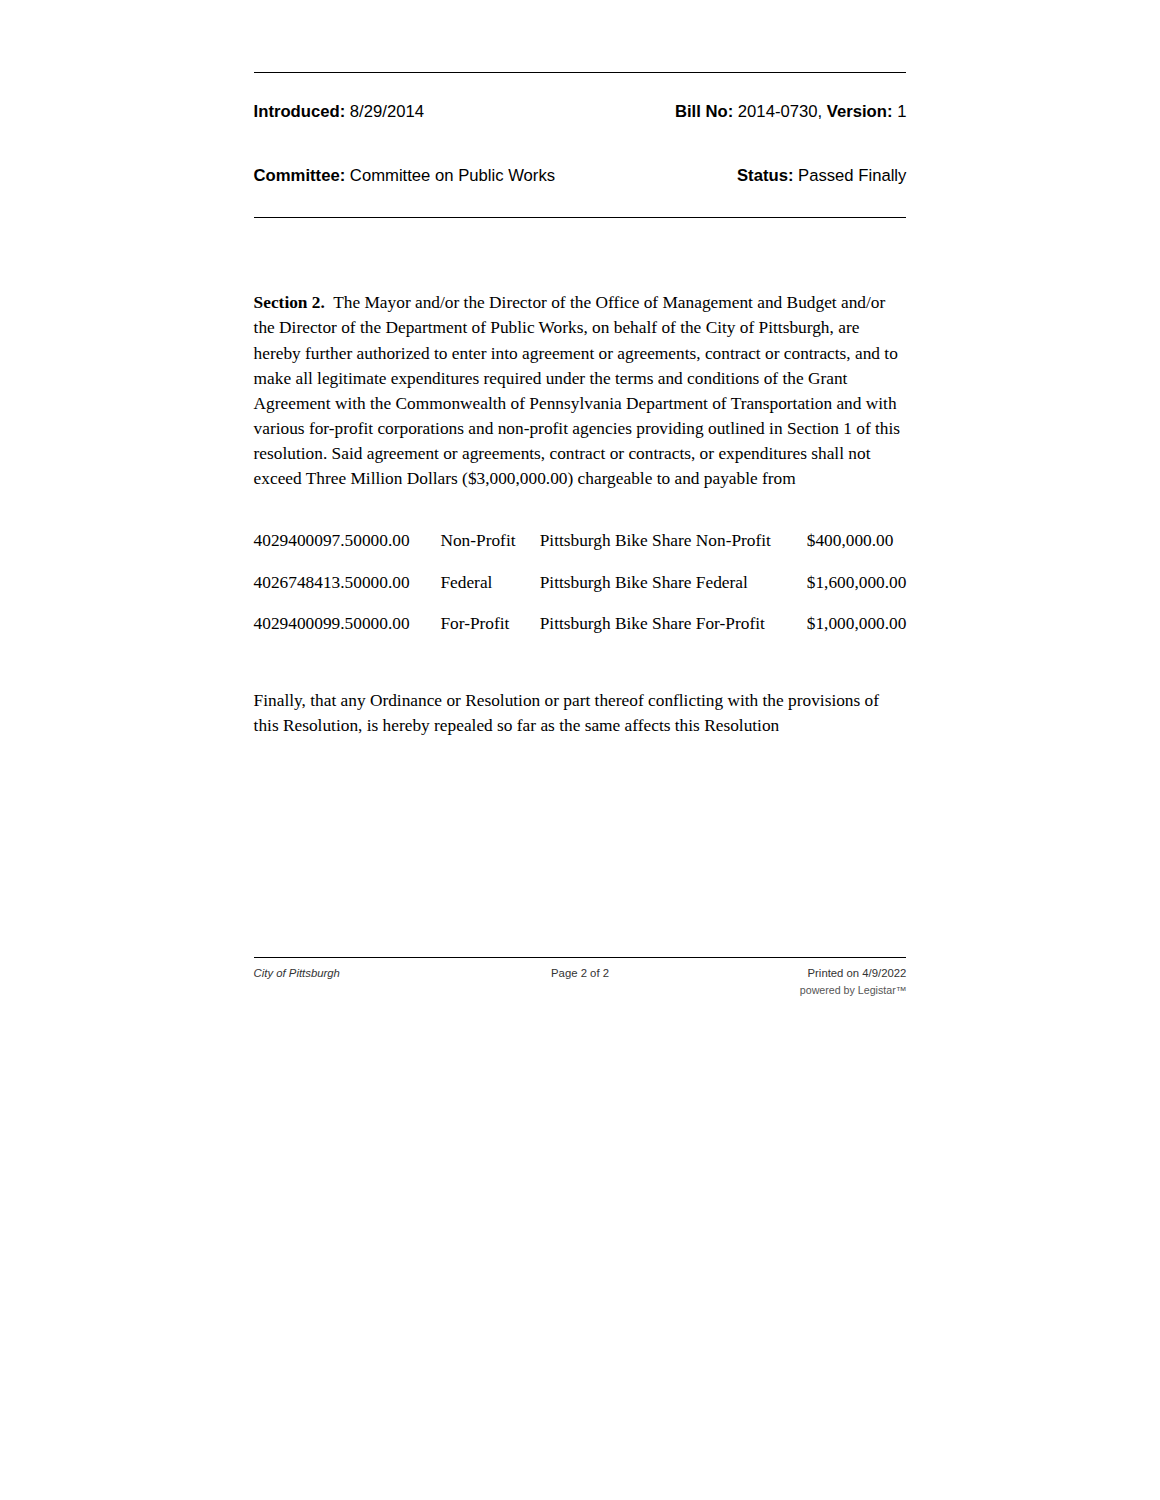Introduced: 8/29/2014
Bill No: 2014-0730, Version: 1
Committee: Committee on Public Works
Status: Passed Finally
Section 2. The Mayor and/or the Director of the Office of Management and Budget and/or the Director of the Department of Public Works, on behalf of the City of Pittsburgh, are hereby further authorized to enter into agreement or agreements, contract or contracts, and to make all legitimate expenditures required under the terms and conditions of the Grant Agreement with the Commonwealth of Pennsylvania Department of Transportation and with various for-profit corporations and non-profit agencies providing outlined in Section 1 of this resolution. Said agreement or agreements, contract or contracts, or expenditures shall not exceed Three Million Dollars ($3,000,000.00) chargeable to and payable from
| 4029400097.50000.00 | Non-Profit | Pittsburgh Bike Share Non-Profit | $400,000.00 |
| 4026748413.50000.00 | Federal | Pittsburgh Bike Share Federal | $1,600,000.00 |
| 4029400099.50000.00 | For-Profit | Pittsburgh Bike Share For-Profit | $1,000,000.00 |
Finally, that any Ordinance or Resolution or part thereof conflicting with the provisions of this Resolution, is hereby repealed so far as the same affects this Resolution
City of Pittsburgh
Page 2 of 2
Printed on 4/9/2022
powered by Legistar™